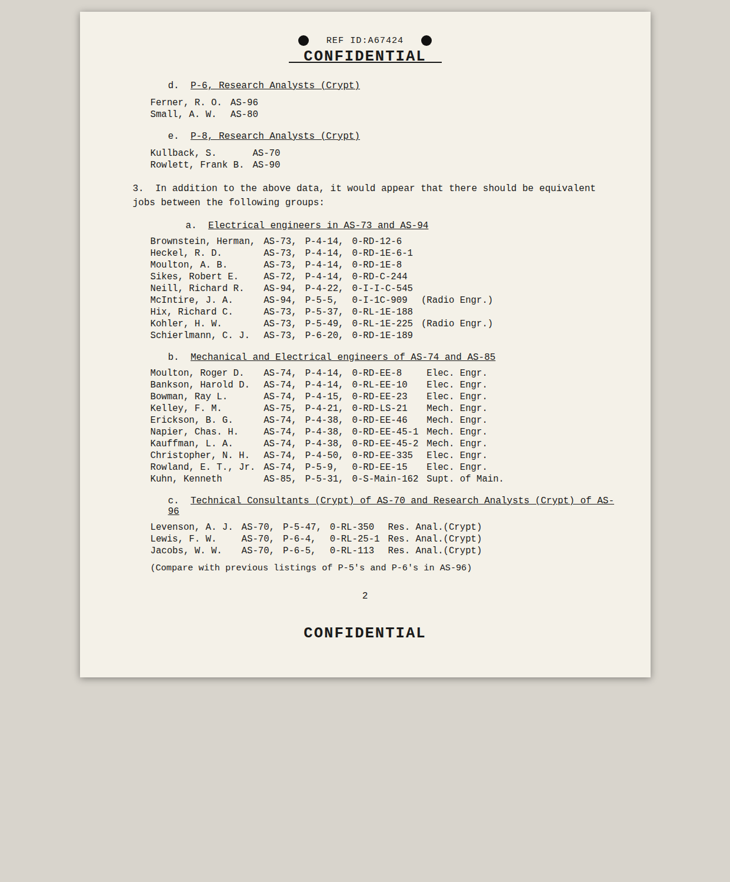REF ID:A67424
CONFIDENTIAL
d. P-6, Research Analysts (Crypt)
| Ferner, R. O. | AS-96 |
| Small, A. W. | AS-80 |
e. P-8, Research Analysts (Crypt)
| Kullback, S. | AS-70 |
| Rowlett, Frank B. | AS-90 |
3. In addition to the above data, it would appear that there should be equivalent jobs between the following groups:
a. Electrical engineers in AS-73 and AS-94
| Brownstein, Herman, | AS-73, | P-4-14, | 0-RD-12-6 | |
| Heckel, R. D. | AS-73, | P-4-14, | 0-RD-1E-6-1 | |
| Moulton, A. B. | AS-73, | P-4-14, | 0-RD-1E-8 | |
| Sikes, Robert E. | AS-72, | P-4-14, | 0-RD-C-244 | |
| Neill, Richard R. | AS-94, | P-4-22, | 0-I-I-C-545 | |
| McIntire, J. A. | AS-94, | P-5-5, | 0-I-1C-909 | (Radio Engr.) |
| Hix, Richard C. | AS-73, | P-5-37, | 0-RL-1E-188 | |
| Kohler, H. W. | AS-73, | P-5-49, | 0-RL-1E-225 | (Radio Engr.) |
| Schierlmann, C. J. | AS-73, | P-6-20, | 0-RD-1E-189 | |
b. Mechanical and Electrical engineers of AS-74 and AS-85
| Moulton, Roger D. | AS-74, | P-4-14, | 0-RD-EE-8 | Elec. Engr. |
| Bankson, Harold D. | AS-74, | P-4-14, | 0-RL-EE-10 | Elec. Engr. |
| Bowman, Ray L. | AS-74, | P-4-15, | 0-RD-EE-23 | Elec. Engr. |
| Kelley, F. M. | AS-75, | P-4-21, | 0-RD-LS-21 | Mech. Engr. |
| Erickson, B. G. | AS-74, | P-4-38, | 0-RD-EE-46 | Mech. Engr. |
| Napier, Chas. H. | AS-74, | P-4-38, | 0-RD-EE-45-1 | Mech. Engr. |
| Kauffman, L. A. | AS-74, | P-4-38, | 0-RD-EE-45-2 | Mech. Engr. |
| Christopher, N. H. | AS-74, | P-4-50, | 0-RD-EE-335 | Elec. Engr. |
| Rowland, E. T., Jr. | AS-74, | P-5-9, | 0-RD-EE-15 | Elec. Engr. |
| Kuhn, Kenneth | AS-85, | P-5-31, | 0-S-Main-162 | Supt. of Main. |
c. Technical Consultants (Crypt) of AS-70 and Research Analysts (Crypt) of AS-96
| Levenson, A. J. | AS-70, | P-5-47, | 0-RL-350 | Res. Anal.(Crypt) |
| Lewis, F. W. | AS-70, | P-6-4, | 0-RL-25-1 | Res. Anal.(Crypt) |
| Jacobs, W. W. | AS-70, | P-6-5, | 0-RL-113 | Res. Anal.(Crypt) |
(Compare with previous listings of P-5's and P-6's in AS-96)
2
CONFIDENTIAL